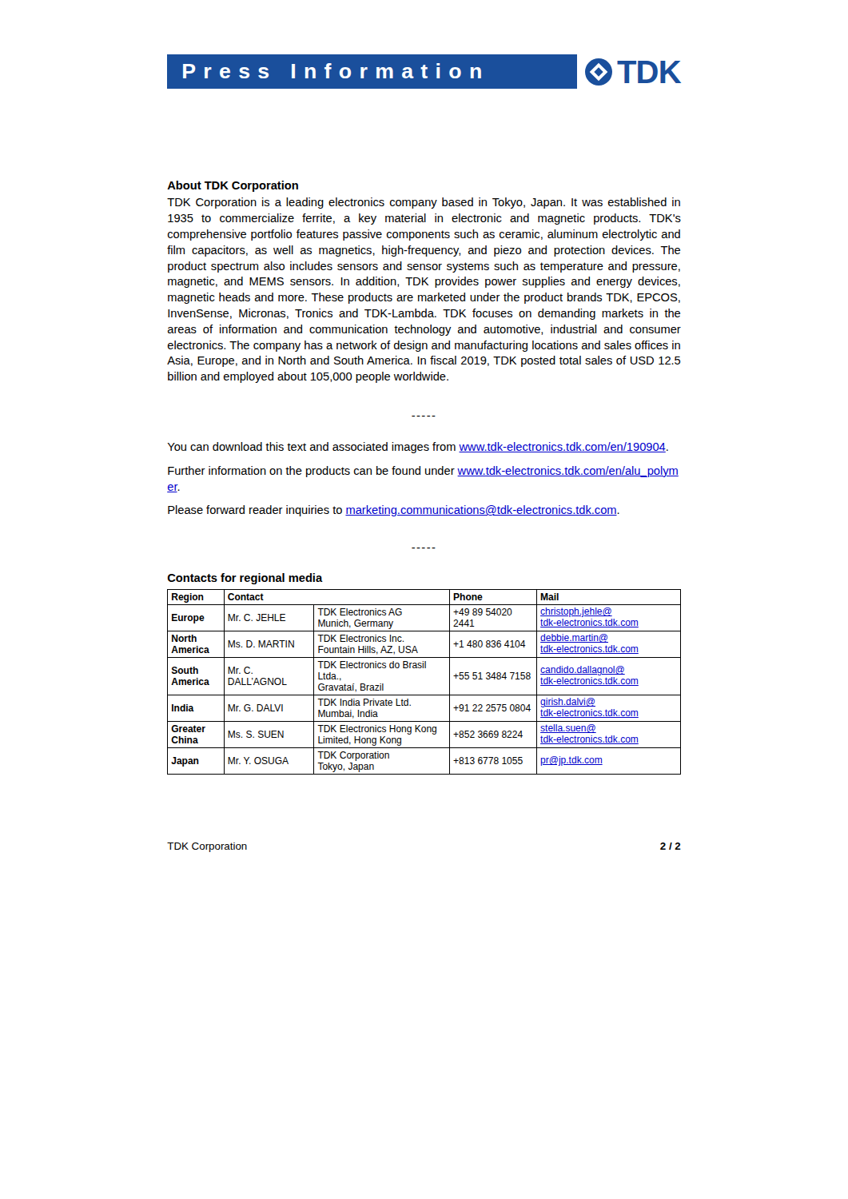Press Information
TDK
About TDK Corporation
TDK Corporation is a leading electronics company based in Tokyo, Japan. It was established in 1935 to commercialize ferrite, a key material in electronic and magnetic products. TDK's comprehensive portfolio features passive components such as ceramic, aluminum electrolytic and film capacitors, as well as magnetics, high-frequency, and piezo and protection devices. The product spectrum also includes sensors and sensor systems such as temperature and pressure, magnetic, and MEMS sensors. In addition, TDK provides power supplies and energy devices, magnetic heads and more. These products are marketed under the product brands TDK, EPCOS, InvenSense, Micronas, Tronics and TDK-Lambda. TDK focuses on demanding markets in the areas of information and communication technology and automotive, industrial and consumer electronics. The company has a network of design and manufacturing locations and sales offices in Asia, Europe, and in North and South America. In fiscal 2019, TDK posted total sales of USD 12.5 billion and employed about 105,000 people worldwide.
-----
You can download this text and associated images from www.tdk-electronics.tdk.com/en/190904.
Further information on the products can be found under www.tdk-electronics.tdk.com/en/alu_polymer.
Please forward reader inquiries to marketing.communications@tdk-electronics.tdk.com.
-----
Contacts for regional media
| Region | Contact | Phone | Mail |
| --- | --- | --- | --- |
| Europe | Mr. C. JEHLE | TDK Electronics AG Munich, Germany | +49 89 54020 2441 | christoph.jehle@ tdk-electronics.tdk.com |
| North America | Ms. D. MARTIN | TDK Electronics Inc. Fountain Hills, AZ, USA | +1 480 836 4104 | debbie.martin@ tdk-electronics.tdk.com |
| South America | Mr. C. DALL’AGNOL | TDK Electronics do Brasil Ltda., Gravataí, Brazil | +55 51 3484 7158 | candido.dallagnol@ tdk-electronics.tdk.com |
| India | Mr. G. DALVI | TDK India Private Ltd. Mumbai, India | +91 22 2575 0804 | girish.dalvi@ tdk-electronics.tdk.com |
| Greater China | Ms. S. SUEN | TDK Electronics Hong Kong Limited, Hong Kong | +852 3669 8224 | stella.suen@ tdk-electronics.tdk.com |
| Japan | Mr. Y. OSUGA | TDK Corporation Tokyo, Japan | +813 6778 1055 | pr@jp.tdk.com |
TDK Corporation
2 / 2